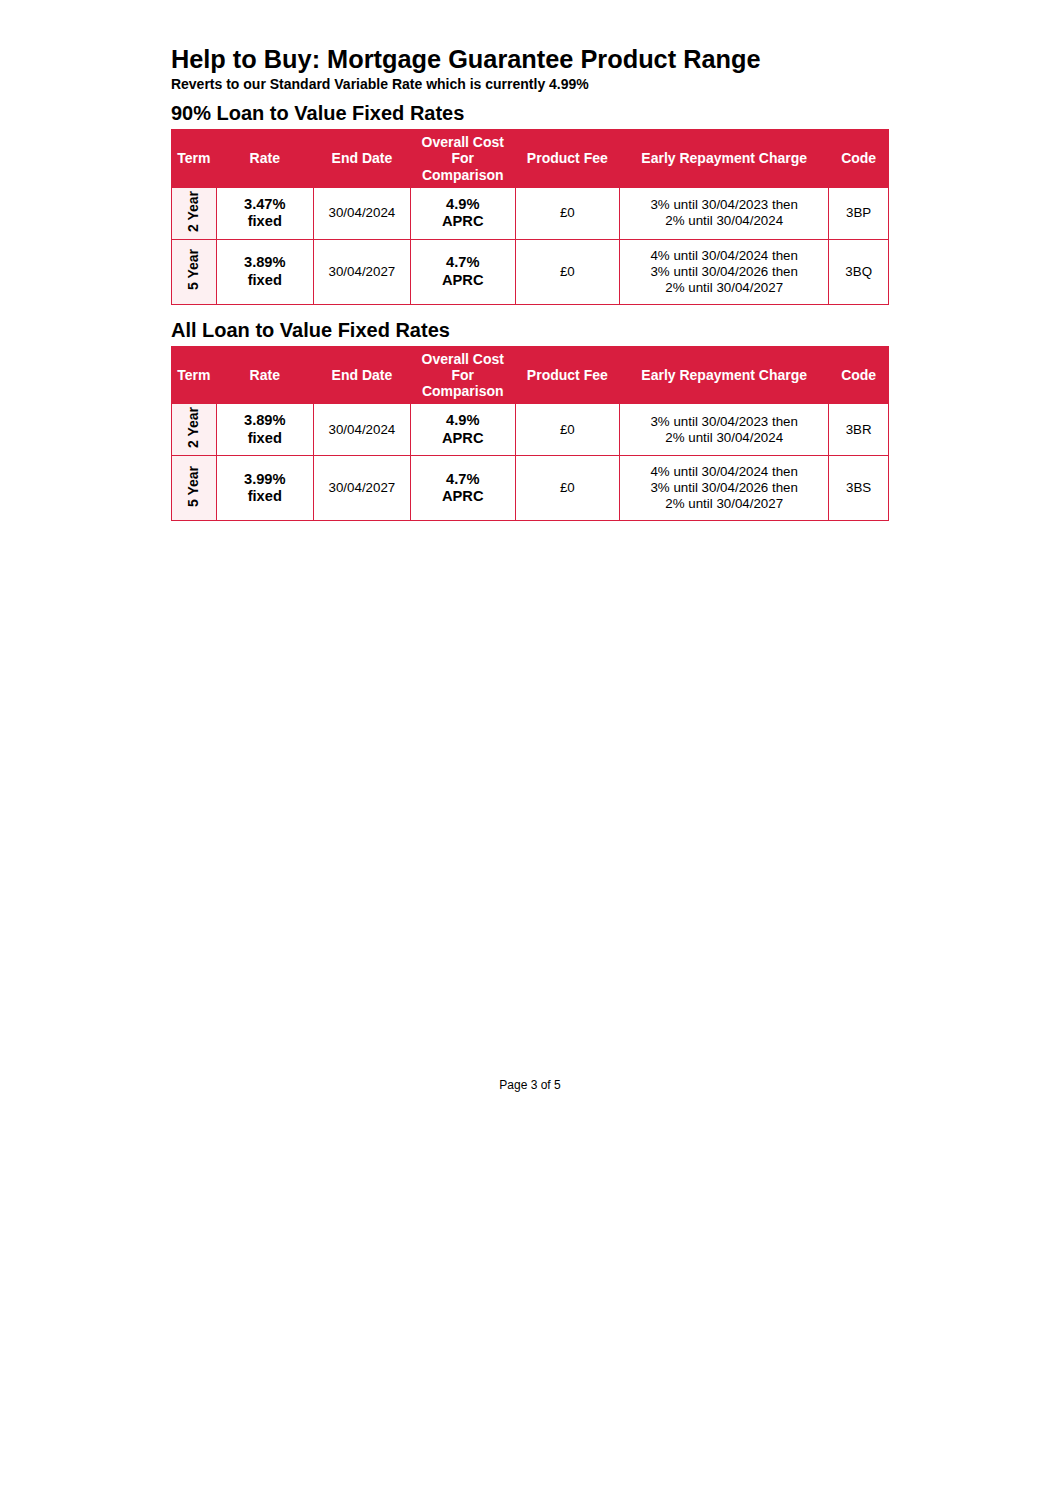Help to Buy: Mortgage Guarantee Product Range
Reverts to our Standard Variable Rate which is currently 4.99%
90% Loan to Value Fixed Rates
| Term | Rate | End Date | Overall Cost For Comparison | Product Fee | Early Repayment Charge | Code |
| --- | --- | --- | --- | --- | --- | --- |
| 2 Year | 3.47% fixed | 30/04/2024 | 4.9% APRC | £0 | 3% until 30/04/2023 then 2% until 30/04/2024 | 3BP |
| 5 Year | 3.89% fixed | 30/04/2027 | 4.7% APRC | £0 | 4% until 30/04/2024 then 3% until 30/04/2026 then 2% until 30/04/2027 | 3BQ |
All Loan to Value Fixed Rates
| Term | Rate | End Date | Overall Cost For Comparison | Product Fee | Early Repayment Charge | Code |
| --- | --- | --- | --- | --- | --- | --- |
| 2 Year | 3.89% fixed | 30/04/2024 | 4.9% APRC | £0 | 3% until 30/04/2023 then 2% until 30/04/2024 | 3BR |
| 5 Year | 3.99% fixed | 30/04/2027 | 4.7% APRC | £0 | 4% until 30/04/2024 then 3% until 30/04/2026 then 2% until 30/04/2027 | 3BS |
Page 3 of 5